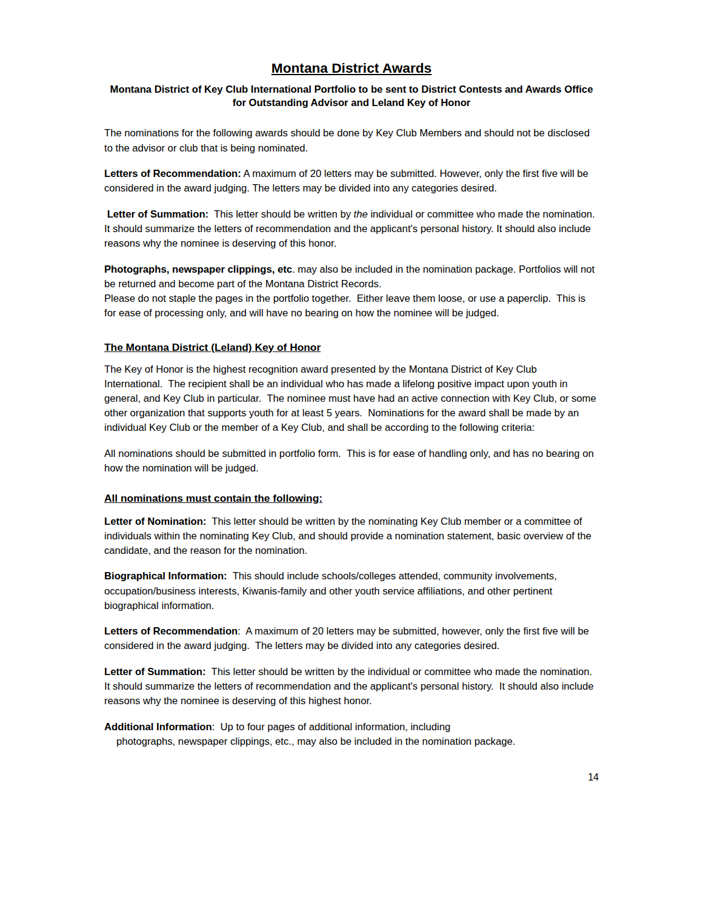Montana District Awards
Montana District of Key Club International Portfolio to be sent to District Contests and Awards Office for Outstanding Advisor and Leland Key of Honor
The nominations for the following awards should be done by Key Club Members and should not be disclosed to the advisor or club that is being nominated.
Letters of Recommendation: A maximum of 20 letters may be submitted. However, only the first five will be considered in the award judging. The letters may be divided into any categories desired.
Letter of Summation: This letter should be written by the individual or committee who made the nomination. It should summarize the letters of recommendation and the applicant's personal history. It should also include reasons why the nominee is deserving of this honor.
Photographs, newspaper clippings, etc. may also be included in the nomination package. Portfolios will not be returned and become part of the Montana District Records.
Please do not staple the pages in the portfolio together. Either leave them loose, or use a paperclip. This is for ease of processing only, and will have no bearing on how the nominee will be judged.
The Montana District (Leland) Key of Honor
The Key of Honor is the highest recognition award presented by the Montana District of Key Club International. The recipient shall be an individual who has made a lifelong positive impact upon youth in general, and Key Club in particular. The nominee must have had an active connection with Key Club, or some other organization that supports youth for at least 5 years. Nominations for the award shall be made by an individual Key Club or the member of a Key Club, and shall be according to the following criteria:
All nominations should be submitted in portfolio form. This is for ease of handling only, and has no bearing on how the nomination will be judged.
All nominations must contain the following:
Letter of Nomination: This letter should be written by the nominating Key Club member or a committee of individuals within the nominating Key Club, and should provide a nomination statement, basic overview of the candidate, and the reason for the nomination.
Biographical Information: This should include schools/colleges attended, community involvements, occupation/business interests, Kiwanis-family and other youth service affiliations, and other pertinent biographical information.
Letters of Recommendation: A maximum of 20 letters may be submitted, however, only the first five will be considered in the award judging. The letters may be divided into any categories desired.
Letter of Summation: This letter should be written by the individual or committee who made the nomination. It should summarize the letters of recommendation and the applicant's personal history. It should also include reasons why the nominee is deserving of this highest honor.
Additional Information: Up to four pages of additional information, including
photographs, newspaper clippings, etc., may also be included in the nomination package.
14